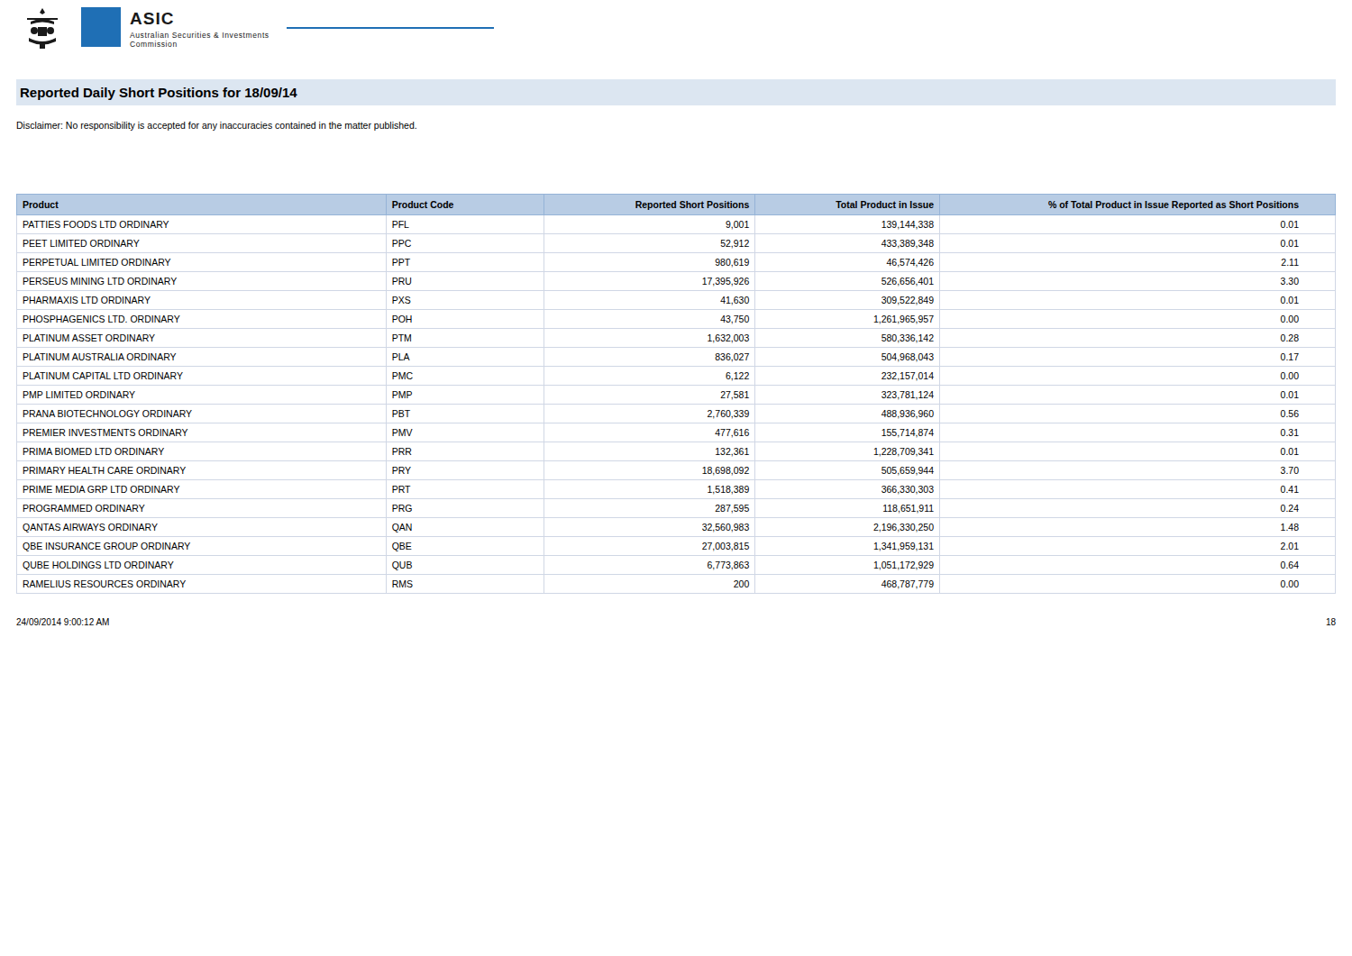ASIC
Australian Securities & Investments Commission
Reported Daily Short Positions for 18/09/14
Disclaimer: No responsibility is accepted for any inaccuracies contained in the matter published.
| Product | Product Code | Reported Short Positions | Total Product in Issue | % of Total Product in Issue Reported as Short Positions |
| --- | --- | --- | --- | --- |
| PATTIES FOODS LTD ORDINARY | PFL | 9,001 | 139,144,338 | 0.01 |
| PEET LIMITED ORDINARY | PPC | 52,912 | 433,389,348 | 0.01 |
| PERPETUAL LIMITED ORDINARY | PPT | 980,619 | 46,574,426 | 2.11 |
| PERSEUS MINING LTD ORDINARY | PRU | 17,395,926 | 526,656,401 | 3.30 |
| PHARMAXIS LTD ORDINARY | PXS | 41,630 | 309,522,849 | 0.01 |
| PHOSPHAGENICS LTD. ORDINARY | POH | 43,750 | 1,261,965,957 | 0.00 |
| PLATINUM ASSET ORDINARY | PTM | 1,632,003 | 580,336,142 | 0.28 |
| PLATINUM AUSTRALIA ORDINARY | PLA | 836,027 | 504,968,043 | 0.17 |
| PLATINUM CAPITAL LTD ORDINARY | PMC | 6,122 | 232,157,014 | 0.00 |
| PMP LIMITED ORDINARY | PMP | 27,581 | 323,781,124 | 0.01 |
| PRANA BIOTECHNOLOGY ORDINARY | PBT | 2,760,339 | 488,936,960 | 0.56 |
| PREMIER INVESTMENTS ORDINARY | PMV | 477,616 | 155,714,874 | 0.31 |
| PRIMA BIOMED LTD ORDINARY | PRR | 132,361 | 1,228,709,341 | 0.01 |
| PRIMARY HEALTH CARE ORDINARY | PRY | 18,698,092 | 505,659,944 | 3.70 |
| PRIME MEDIA GRP LTD ORDINARY | PRT | 1,518,389 | 366,330,303 | 0.41 |
| PROGRAMMED ORDINARY | PRG | 287,595 | 118,651,911 | 0.24 |
| QANTAS AIRWAYS ORDINARY | QAN | 32,560,983 | 2,196,330,250 | 1.48 |
| QBE INSURANCE GROUP ORDINARY | QBE | 27,003,815 | 1,341,959,131 | 2.01 |
| QUBE HOLDINGS LTD ORDINARY | QUB | 6,773,863 | 1,051,172,929 | 0.64 |
| RAMELIUS RESOURCES ORDINARY | RMS | 200 | 468,787,779 | 0.00 |
24/09/2014 9:00:12 AM 18